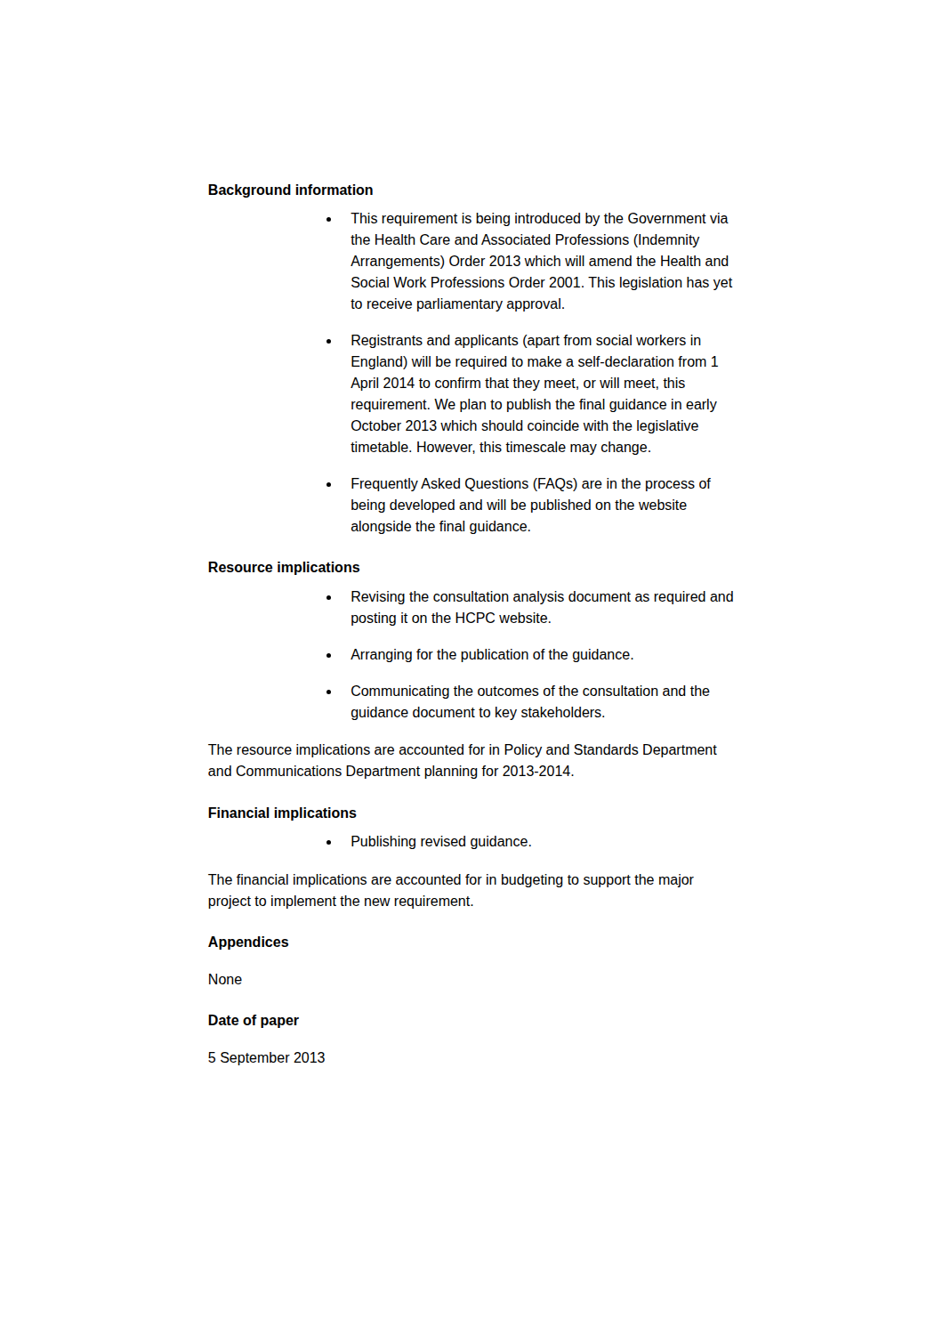Background information
This requirement is being introduced by the Government via the Health Care and Associated Professions (Indemnity Arrangements) Order 2013 which will amend the Health and Social Work Professions Order 2001. This legislation has yet to receive parliamentary approval.
Registrants and applicants (apart from social workers in England) will be required to make a self-declaration from 1 April 2014 to confirm that they meet, or will meet, this requirement. We plan to publish the final guidance in early October 2013 which should coincide with the legislative timetable. However, this timescale may change.
Frequently Asked Questions (FAQs) are in the process of being developed and will be published on the website alongside the final guidance.
Resource implications
Revising the consultation analysis document as required and posting it on the HCPC website.
Arranging for the publication of the guidance.
Communicating the outcomes of the consultation and the guidance document to key stakeholders.
The resource implications are accounted for in Policy and Standards Department and Communications Department planning for 2013-2014.
Financial implications
Publishing revised guidance.
The financial implications are accounted for in budgeting to support the major project to implement the new requirement.
Appendices
None
Date of paper
5 September 2013